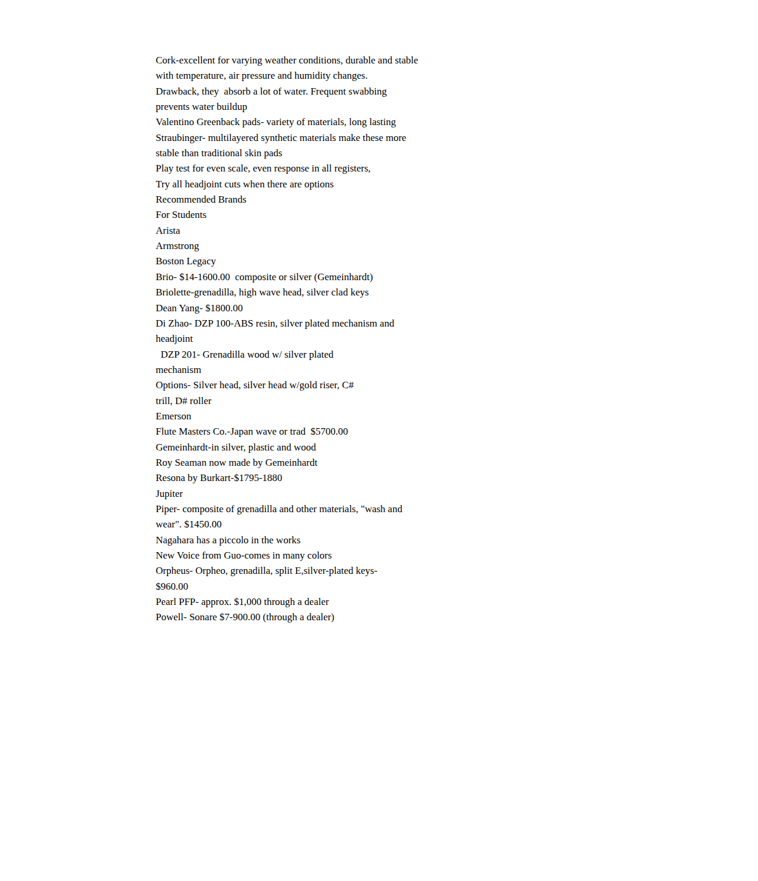Cork-excellent for varying weather conditions, durable and stable
with temperature, air pressure and humidity changes.
Drawback, they absorb a lot of water. Frequent swabbing
prevents water buildup
Valentino Greenback pads- variety of materials, long lasting
Straubinger- multilayered synthetic materials make these more
stable than traditional skin pads
Play test for even scale, even response in all registers,
Try all headjoint cuts when there are options
Recommended Brands
For Students
Arista
Armstrong
Boston Legacy
Brio- $14-1600.00 composite or silver (Gemeinhardt)
Briolette-grenadilla, high wave head, silver clad keys
Dean Yang- $1800.00
Di Zhao- DZP 100-ABS resin, silver plated mechanism and
headjoint
DZP 201- Grenadilla wood w/ silver plated
mechanism
Options- Silver head, silver head w/gold riser, C#
trill, D# roller
Emerson
Flute Masters Co.-Japan wave or trad $5700.00
Gemeinhardt-in silver, plastic and wood
Roy Seaman now made by Gemeinhardt
Resona by Burkart-$1795-1880
Jupiter
Piper- composite of grenadilla and other materials, "wash and
wear". $1450.00
Nagahara has a piccolo in the works
New Voice from Guo-comes in many colors
Orpheus- Orpheo, grenadilla, split E,silver-plated keys-
$960.00
Pearl PFP- approx. $1,000 through a dealer
Powell- Sonare $7-900.00 (through a dealer)